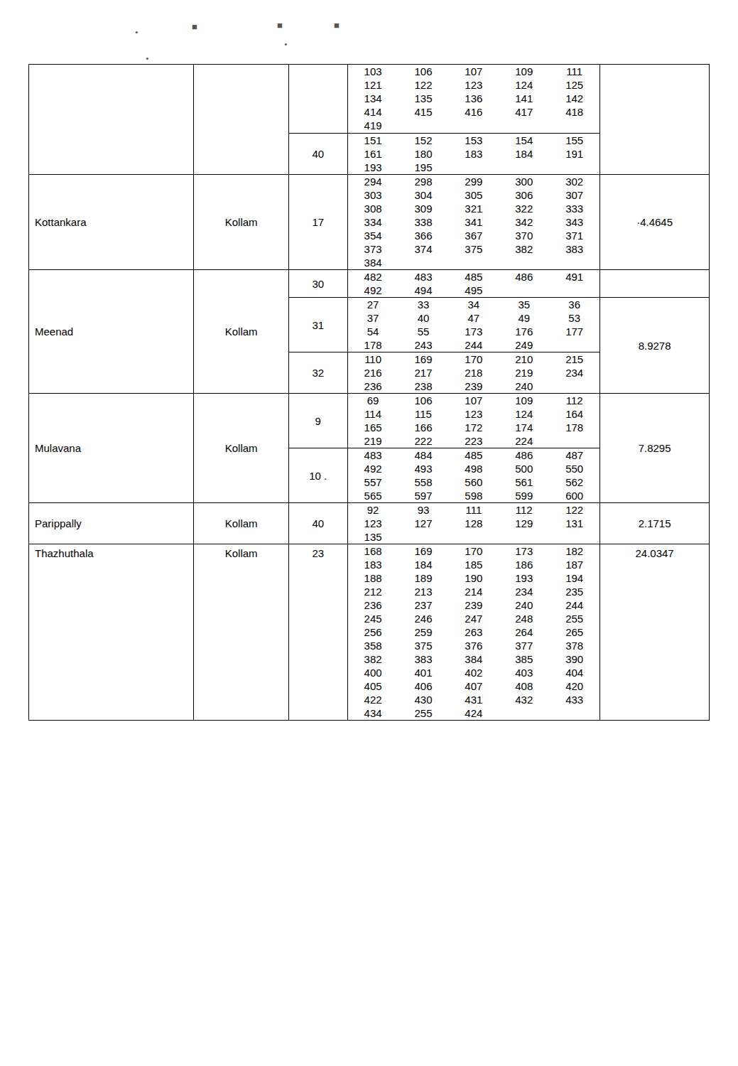• ■ ■ ■ • •
| | | | / 103 / 106 / 107 / 109 / 111 / / 121 / 122 / 123 / 124 / 125 / / 134 / 135 / 136 / 141 / 142 / / 414 / 415 / 416 / 417 / 418 / / 419 / / / / / | |
| 40 | / 151 / 152 / 153 / 154 / 155 / / 161 / 180 / 183 / 184 / 191 / / 193 / 195 / / / / |
| Kottankara | Kollam | 17 | / 294 / 298 / 299 / 300 / 302 / / 303 / 304 / 305 / 306 / 307 / / 308 / 309 / 321 / 322 / 333 / / 334 / 338 / 341 / 342 / 343 / / 354 / 366 / 367 / 370 / 371 / / 373 / 374 / 375 / 382 / 383 / / 384 / / / / / | ·4.4645 |
| Meenad | Kollam | 30 | / 482 / 483 / 485 / 486 / 491 / / 492 / 494 / 495 / / / | |
| 31 | / 27 / 33 / 34 / 35 / 36 / / 37 / 40 / 47 / 49 / 53 / / 54 / 55 / 173 / 176 / 177 / / 178 / 243 / 244 / 249 / / | 8.9278 |
| 32 | / 110 / 169 / 170 / 210 / 215 / / 216 / 217 / 218 / 219 / 234 / / 236 / 238 / 239 / 240 / / |
| Mulavana | Kollam | 9 | / 69 / 106 / 107 / 109 / 112 / / 114 / 115 / 123 / 124 / 164 / / 165 / 166 / 172 / 174 / 178 / / 219 / 222 / 223 / 224 / / | 7.8295 |
| 10 . | / 483 / 484 / 485 / 486 / 487 / / 492 / 493 / 498 / 500 / 550 / / 557 / 558 / 560 / 561 / 562 / / 565 / 597 / 598 / 599 / 600 / |
| Parippally | Kollam | 40 | / 92 / 93 / 111 / 112 / 122 / / 123 / 127 / 128 / 129 / 131 / / 135 / / / / / | 2.1715 |
| Thazhuthala | Kollam | 23 | / 168 / 169 / 170 / 173 / 182 / / 183 / 184 / 185 / 186 / 187 / / 188 / 189 / 190 / 193 / 194 / / 212 / 213 / 214 / 234 / 235 / / 236 / 237 / 239 / 240 / 244 / / 245 / 246 / 247 / 248 / 255 / / 256 / 259 / 263 / 264 / 265 / / 358 / 375 / 376 / 377 / 378 / / 382 / 383 / 384 / 385 / 390 / / 400 / 401 / 402 / 403 / 404 / / 405 / 406 / 407 / 408 / 420 / / 422 / 430 / 431 / 432 / 433 / / 434 / 255 / 424 / / / | 24.0347 |